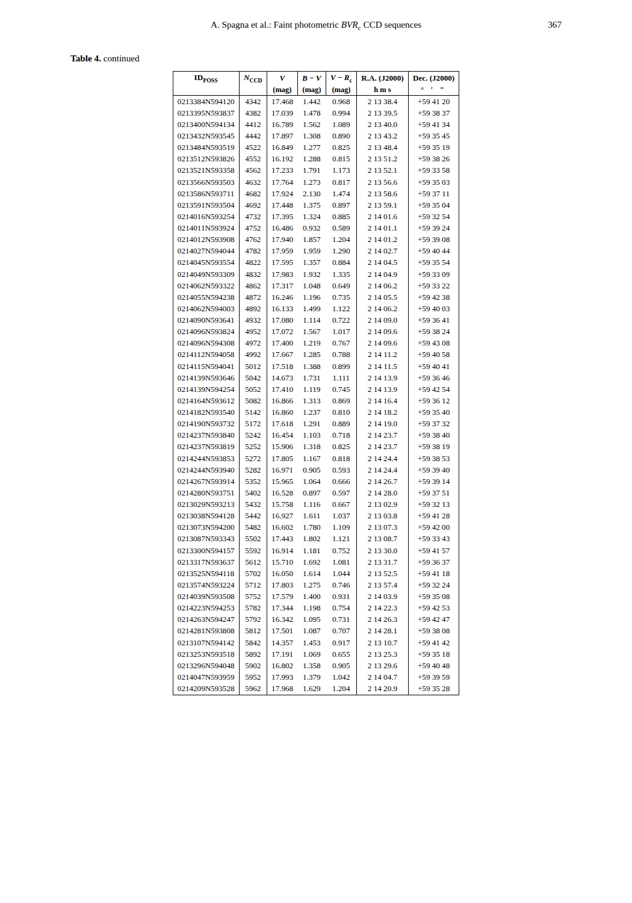A. Spagna et al.: Faint photometric BVRc CCD sequences
367
Table 4. continued
| ID POSS | N CCD | V | B − V | V − R c | R.A. (J2000) | Dec. (J2000) |
| --- | --- | --- | --- | --- | --- | --- |
| | | (mag) | (mag) | (mag) | h m s | ° ′ ″ |
| 0213384N594120 | 4342 | 17.468 | 1.442 | 0.968 | 2 13 38.4 | +59 41 20 |
| 0213395N593837 | 4382 | 17.039 | 1.478 | 0.994 | 2 13 39.5 | +59 38 37 |
| 0213400N594134 | 4412 | 16.789 | 1.562 | 1.089 | 2 13 40.0 | +59 41 34 |
| 0213432N593545 | 4442 | 17.897 | 1.308 | 0.890 | 2 13 43.2 | +59 35 45 |
| 0213484N593519 | 4522 | 16.849 | 1.277 | 0.825 | 2 13 48.4 | +59 35 19 |
| 0213512N593826 | 4552 | 16.192 | 1.288 | 0.815 | 2 13 51.2 | +59 38 26 |
| 0213521N593358 | 4562 | 17.233 | 1.791 | 1.173 | 2 13 52.1 | +59 33 58 |
| 0213566N593503 | 4632 | 17.764 | 1.273 | 0.817 | 2 13 56.6 | +59 35 03 |
| 0213586N593711 | 4682 | 17.924 | 2.130 | 1.474 | 2 13 58.6 | +59 37 11 |
| 0213591N593504 | 4692 | 17.448 | 1.375 | 0.897 | 2 13 59.1 | +59 35 04 |
| 0214016N593254 | 4732 | 17.395 | 1.324 | 0.885 | 2 14 01.6 | +59 32 54 |
| 0214011N593924 | 4752 | 16.486 | 0.932 | 0.589 | 2 14 01.1 | +59 39 24 |
| 0214012N593908 | 4762 | 17.940 | 1.857 | 1.204 | 2 14 01.2 | +59 39 08 |
| 0214027N594044 | 4782 | 17.959 | 1.959 | 1.290 | 2 14 02.7 | +59 40 44 |
| 0214045N593554 | 4822 | 17.595 | 1.357 | 0.884 | 2 14 04.5 | +59 35 54 |
| 0214049N593309 | 4832 | 17.983 | 1.932 | 1.335 | 2 14 04.9 | +59 33 09 |
| 0214062N593322 | 4862 | 17.317 | 1.048 | 0.649 | 2 14 06.2 | +59 33 22 |
| 0214055N594238 | 4872 | 16.246 | 1.196 | 0.735 | 2 14 05.5 | +59 42 38 |
| 0214062N594003 | 4892 | 16.133 | 1.499 | 1.122 | 2 14 06.2 | +59 40 03 |
| 0214090N593641 | 4932 | 17.080 | 1.114 | 0.722 | 2 14 09.0 | +59 36 41 |
| 0214096N593824 | 4952 | 17.072 | 1.567 | 1.017 | 2 14 09.6 | +59 38 24 |
| 0214096N594308 | 4972 | 17.400 | 1.219 | 0.767 | 2 14 09.6 | +59 43 08 |
| 0214112N594058 | 4992 | 17.667 | 1.285 | 0.788 | 2 14 11.2 | +59 40 58 |
| 0214115N594041 | 5012 | 17.518 | 1.388 | 0.899 | 2 14 11.5 | +59 40 41 |
| 0214139N593646 | 5042 | 14.673 | 1.731 | 1.111 | 2 14 13.9 | +59 36 46 |
| 0214139N594254 | 5052 | 17.410 | 1.119 | 0.745 | 2 14 13.9 | +59 42 54 |
| 0214164N593612 | 5082 | 16.866 | 1.313 | 0.869 | 2 14 16.4 | +59 36 12 |
| 0214182N593540 | 5142 | 16.860 | 1.237 | 0.810 | 2 14 18.2 | +59 35 40 |
| 0214190N593732 | 5172 | 17.618 | 1.291 | 0.889 | 2 14 19.0 | +59 37 32 |
| 0214237N593840 | 5242 | 16.454 | 1.103 | 0.718 | 2 14 23.7 | +59 38 40 |
| 0214237N593819 | 5252 | 15.906 | 1.318 | 0.825 | 2 14 23.7 | +59 38 19 |
| 0214244N593853 | 5272 | 17.805 | 1.167 | 0.818 | 2 14 24.4 | +59 38 53 |
| 0214244N593940 | 5282 | 16.971 | 0.905 | 0.593 | 2 14 24.4 | +59 39 40 |
| 0214267N593914 | 5352 | 15.965 | 1.064 | 0.666 | 2 14 26.7 | +59 39 14 |
| 0214280N593751 | 5402 | 16.528 | 0.897 | 0.597 | 2 14 28.0 | +59 37 51 |
| 0213029N593213 | 5432 | 15.758 | 1.116 | 0.667 | 2 13 02.9 | +59 32 13 |
| 0213038N594128 | 5442 | 16.927 | 1.611 | 1.037 | 2 13 03.8 | +59 41 28 |
| 0213073N594200 | 5482 | 16.602 | 1.780 | 1.109 | 2 13 07.3 | +59 42 00 |
| 0213087N593343 | 5502 | 17.443 | 1.802 | 1.121 | 2 13 08.7 | +59 33 43 |
| 0213300N594157 | 5592 | 16.914 | 1.181 | 0.752 | 2 13 30.0 | +59 41 57 |
| 0213317N593637 | 5612 | 15.710 | 1.692 | 1.081 | 2 13 31.7 | +59 36 37 |
| 0213525N594118 | 5702 | 16.050 | 1.614 | 1.044 | 2 13 52.5 | +59 41 18 |
| 0213574N593224 | 5712 | 17.803 | 1.275 | 0.746 | 2 13 57.4 | +59 32 24 |
| 0214039N593508 | 5752 | 17.579 | 1.400 | 0.931 | 2 14 03.9 | +59 35 08 |
| 0214223N594253 | 5782 | 17.344 | 1.198 | 0.754 | 2 14 22.3 | +59 42 53 |
| 0214263N594247 | 5792 | 16.342 | 1.095 | 0.731 | 2 14 26.3 | +59 42 47 |
| 0214281N593808 | 5812 | 17.501 | 1.087 | 0.707 | 2 14 28.1 | +59 38 08 |
| 0213107N594142 | 5842 | 14.357 | 1.453 | 0.917 | 2 13 10.7 | +59 41 42 |
| 0213253N593518 | 5892 | 17.191 | 1.069 | 0.655 | 2 13 25.3 | +59 35 18 |
| 0213296N594048 | 5902 | 16.802 | 1.358 | 0.905 | 2 13 29.6 | +59 40 48 |
| 0214047N593959 | 5952 | 17.993 | 1.379 | 1.042 | 2 14 04.7 | +59 39 59 |
| 0214209N593528 | 5962 | 17.968 | 1.629 | 1.204 | 2 14 20.9 | +59 35 28 |